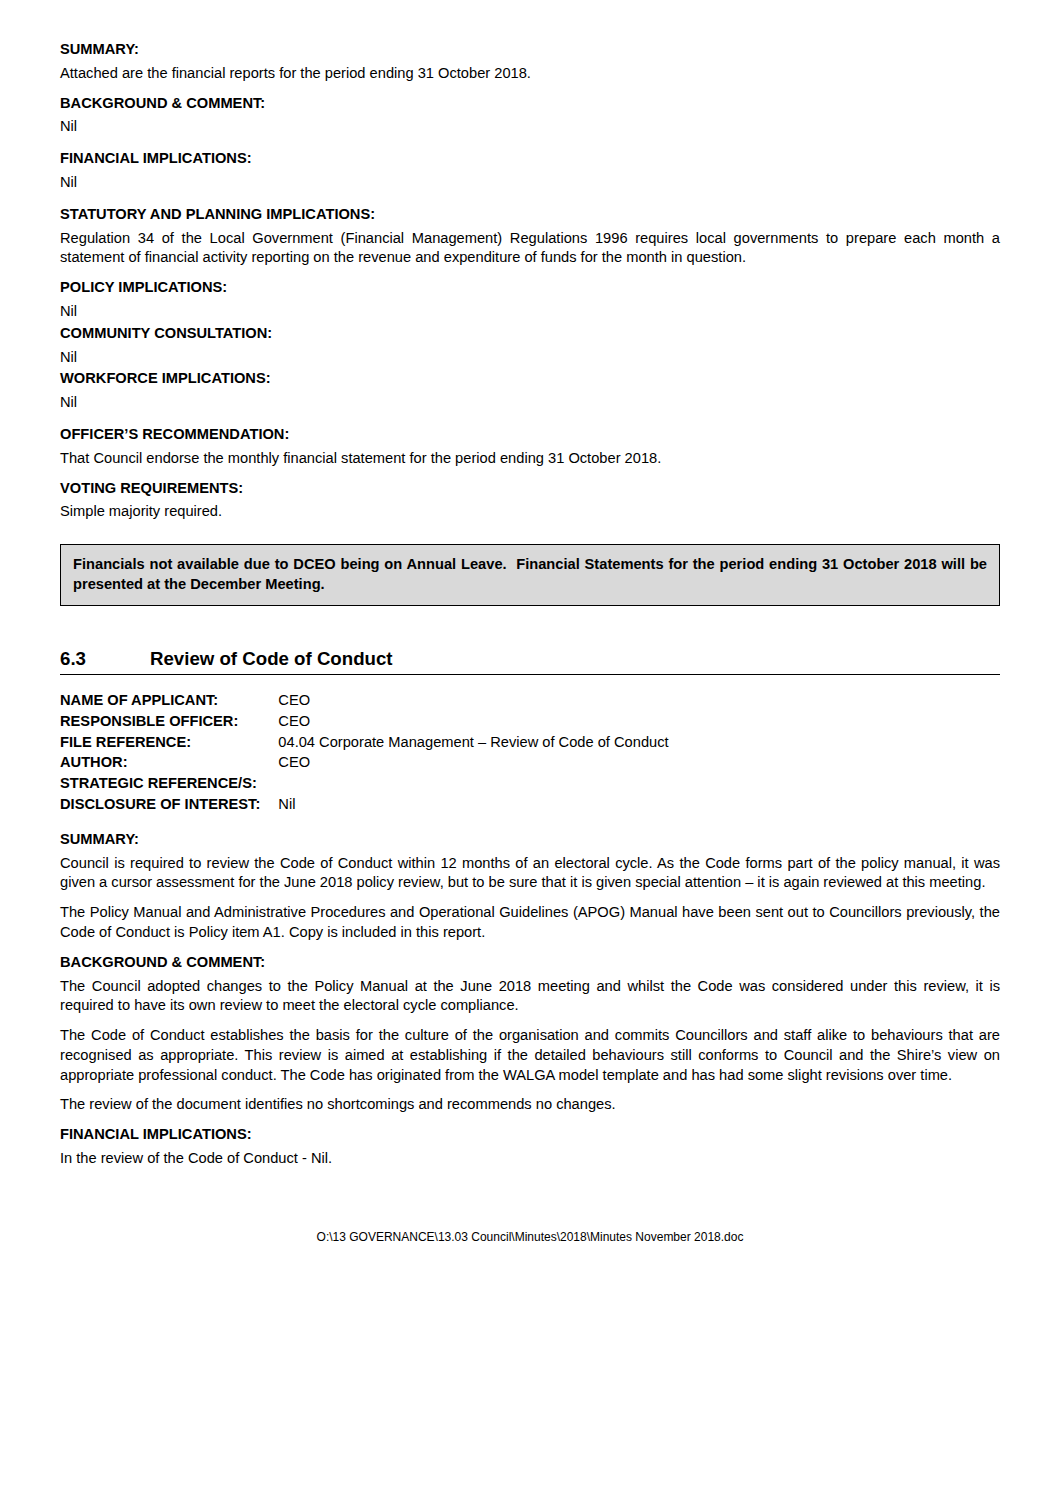SUMMARY:
Attached are the financial reports for the period ending 31 October 2018.
BACKGROUND & COMMENT:
Nil
FINANCIAL IMPLICATIONS:
Nil
STATUTORY AND PLANNING IMPLICATIONS:
Regulation 34 of the Local Government (Financial Management) Regulations 1996 requires local governments to prepare each month a statement of financial activity reporting on the revenue and expenditure of funds for the month in question.
POLICY IMPLICATIONS:
Nil
COMMUNITY CONSULTATION:
Nil
WORKFORCE IMPLICATIONS:
Nil
OFFICER’S RECOMMENDATION:
That Council endorse the monthly financial statement for the period ending 31 October 2018.
VOTING REQUIREMENTS:
Simple majority required.
Financials not available due to DCEO being on Annual Leave. Financial Statements for the period ending 31 October 2018 will be presented at the December Meeting.
6.3 Review of Code of Conduct
| Name of Applicant: | CEO |
| Responsible Officer: | CEO |
| File Reference: | 04.04 Corporate Management – Review of Code of Conduct |
| Author: | CEO |
| Strategic Reference/s: | |
| Disclosure of Interest: | Nil |
SUMMARY:
Council is required to review the Code of Conduct within 12 months of an electoral cycle. As the Code forms part of the policy manual, it was given a cursor assessment for the June 2018 policy review, but to be sure that it is given special attention – it is again reviewed at this meeting.
The Policy Manual and Administrative Procedures and Operational Guidelines (APOG) Manual have been sent out to Councillors previously, the Code of Conduct is Policy item A1. Copy is included in this report.
BACKGROUND & COMMENT:
The Council adopted changes to the Policy Manual at the June 2018 meeting and whilst the Code was considered under this review, it is required to have its own review to meet the electoral cycle compliance.
The Code of Conduct establishes the basis for the culture of the organisation and commits Councillors and staff alike to behaviours that are recognised as appropriate. This review is aimed at establishing if the detailed behaviours still conforms to Council and the Shire’s view on appropriate professional conduct. The Code has originated from the WALGA model template and has had some slight revisions over time.
The review of the document identifies no shortcomings and recommends no changes.
FINANCIAL IMPLICATIONS:
In the review of the Code of Conduct - Nil.
O:\13 GOVERNANCE\13.03 Council\Minutes\2018\Minutes November 2018.doc